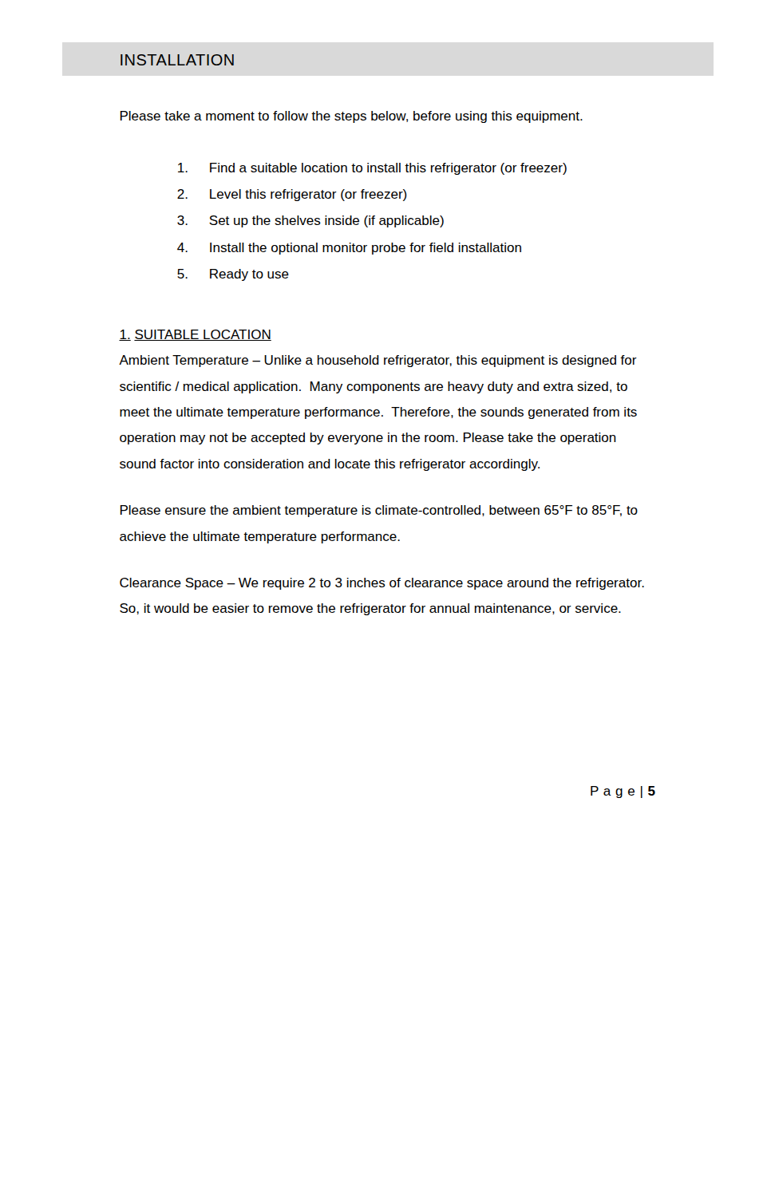INSTALLATION
Please take a moment to follow the steps below, before using this equipment.
Find a suitable location to install this refrigerator (or freezer)
Level this refrigerator (or freezer)
Set up the shelves inside (if applicable)
Install the optional monitor probe for field installation
Ready to use
1. SUITABLE LOCATION
Ambient Temperature – Unlike a household refrigerator, this equipment is designed for scientific / medical application. Many components are heavy duty and extra sized, to meet the ultimate temperature performance. Therefore, the sounds generated from its operation may not be accepted by everyone in the room. Please take the operation sound factor into consideration and locate this refrigerator accordingly.
Please ensure the ambient temperature is climate-controlled, between 65°F to 85°F, to achieve the ultimate temperature performance.
Clearance Space – We require 2 to 3 inches of clearance space around the refrigerator. So, it would be easier to remove the refrigerator for annual maintenance, or service.
P a g e | 5